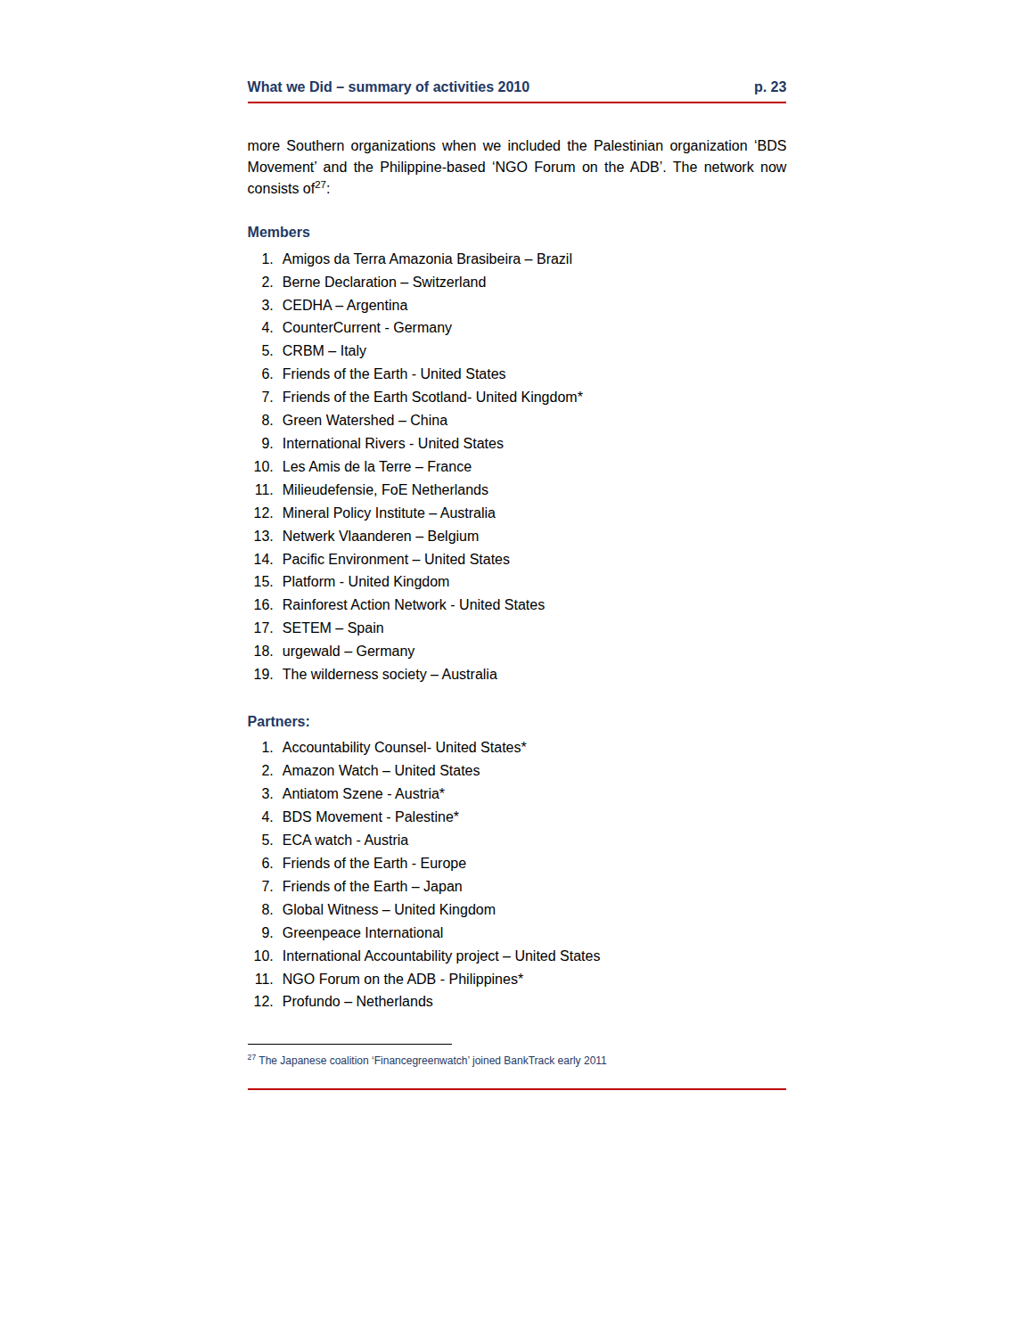What we Did – summary of activities 2010 p. 23
more Southern organizations when we included the Palestinian organization ‘BDS Movement’ and the Philippine-based ‘NGO Forum on the ADB’. The network now consists of27:
Members
Amigos da Terra Amazonia Brasibeira – Brazil
Berne Declaration – Switzerland
CEDHA – Argentina
CounterCurrent - Germany
CRBM – Italy
Friends of the Earth - United States
Friends of the Earth Scotland- United Kingdom*
Green Watershed – China
International Rivers - United States
Les Amis de la Terre – France
Milieudefensie, FoE Netherlands
Mineral Policy Institute – Australia
Netwerk Vlaanderen – Belgium
Pacific Environment – United States
Platform - United Kingdom
Rainforest Action Network - United States
SETEM – Spain
urgewald – Germany
The wilderness society – Australia
Partners:
Accountability Counsel- United States*
Amazon Watch – United States
Antiatom Szene - Austria*
BDS Movement - Palestine*
ECA watch - Austria
Friends of the Earth - Europe
Friends of the Earth – Japan
Global Witness – United Kingdom
Greenpeace International
International Accountability project – United States
NGO Forum on the ADB - Philippines*
Profundo – Netherlands
27 The Japanese coalition ‘Financegreenwatch’ joined BankTrack early 2011